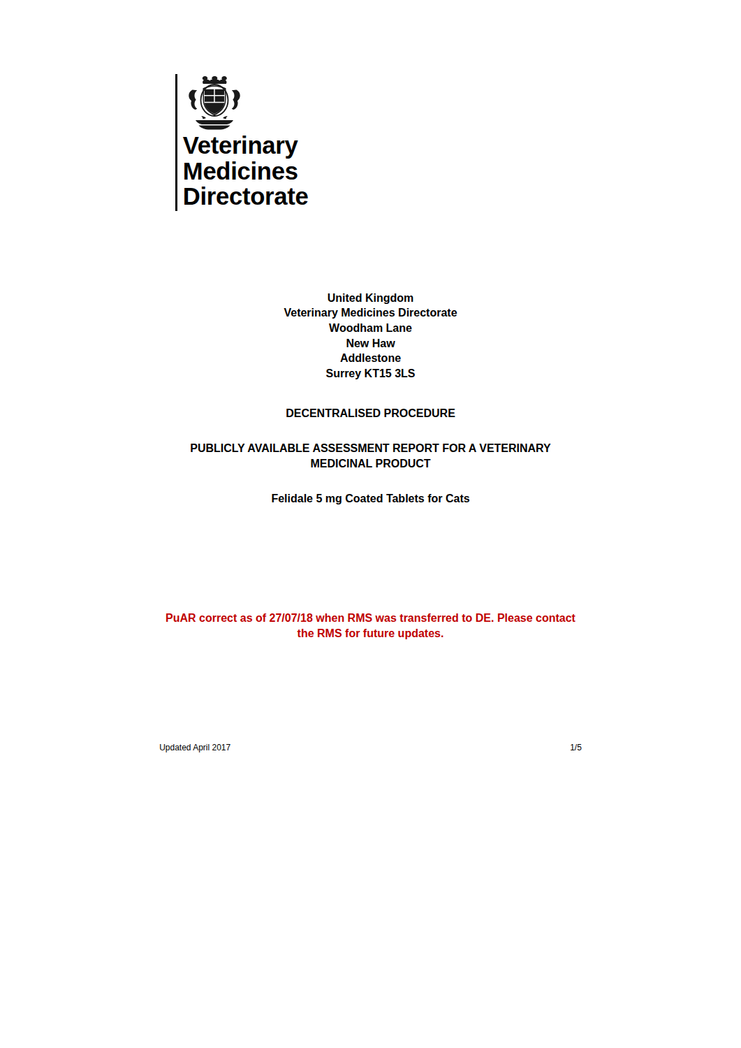Veterinary Medicines Directorate
United Kingdom
Veterinary Medicines Directorate
Woodham Lane
New Haw
Addlestone
Surrey KT15 3LS
DECENTRALISED PROCEDURE
PUBLICLY AVAILABLE ASSESSMENT REPORT FOR A VETERINARY
MEDICINAL PRODUCT
Felidale 5 mg Coated Tablets for Cats
PuAR correct as of 27/07/18 when RMS was transferred to DE. Please contact
the RMS for future updates.
Updated April 2017 1/5